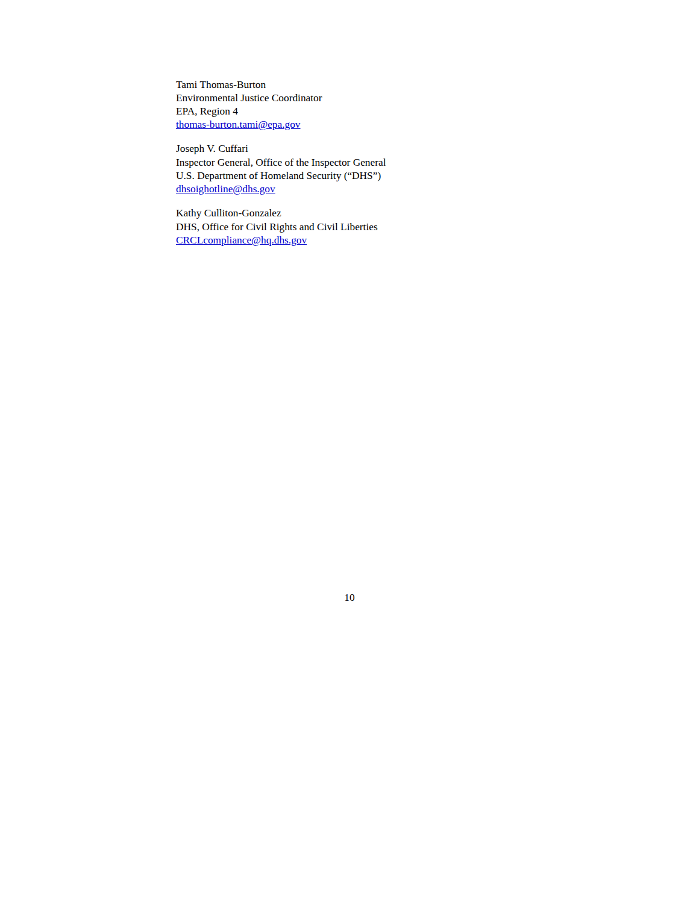Tami Thomas-Burton
Environmental Justice Coordinator
EPA, Region 4
thomas-burton.tami@epa.gov
Joseph V. Cuffari
Inspector General, Office of the Inspector General
U.S. Department of Homeland Security (“DHS”)
dhsoighotline@dhs.gov
Kathy Culliton-Gonzalez
DHS, Office for Civil Rights and Civil Liberties
CRCLcompliance@hq.dhs.gov
10